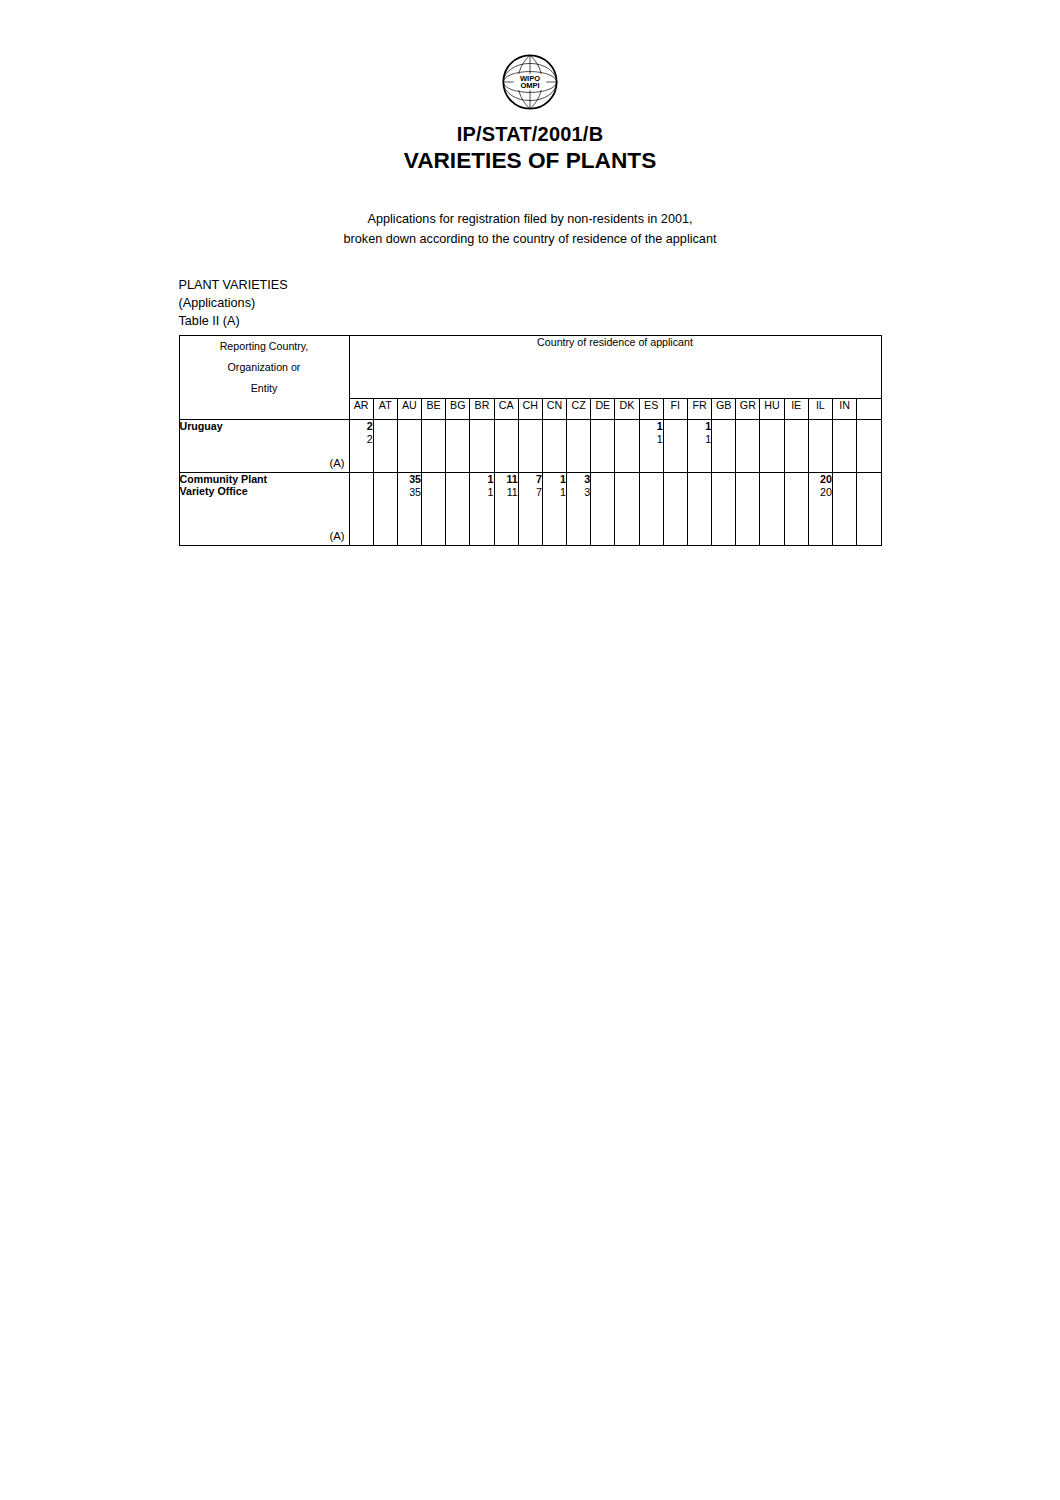WIPO OMPI
IP/STAT/2001/B
VARIETIES OF PLANTS
Applications for registration filed by non-residents in 2001,
broken down according to the country of residence of the applicant
PLANT VARIETIES
(Applications)
Table II (A)
| Reporting Country, Organization or Entity | Country of residence of applicant |
| --- | --- |
| AR | AT | AU | BE | BG | BR | CA | CH | CN | CZ | DE | DK | ES | FI | FR | GB | GR | HU | IE | IL | IN | |
| Uruguay (A) | 2 2 | | | | | | | | | | | | 1 1 | | 1 1 | | | | | | | |
| Community Plant Variety Office (A) | | | 35 35 | | | 1 1 | 11 11 | 7 7 | 1 1 | 3 3 | | | | | | | | | | 20 20 | | |